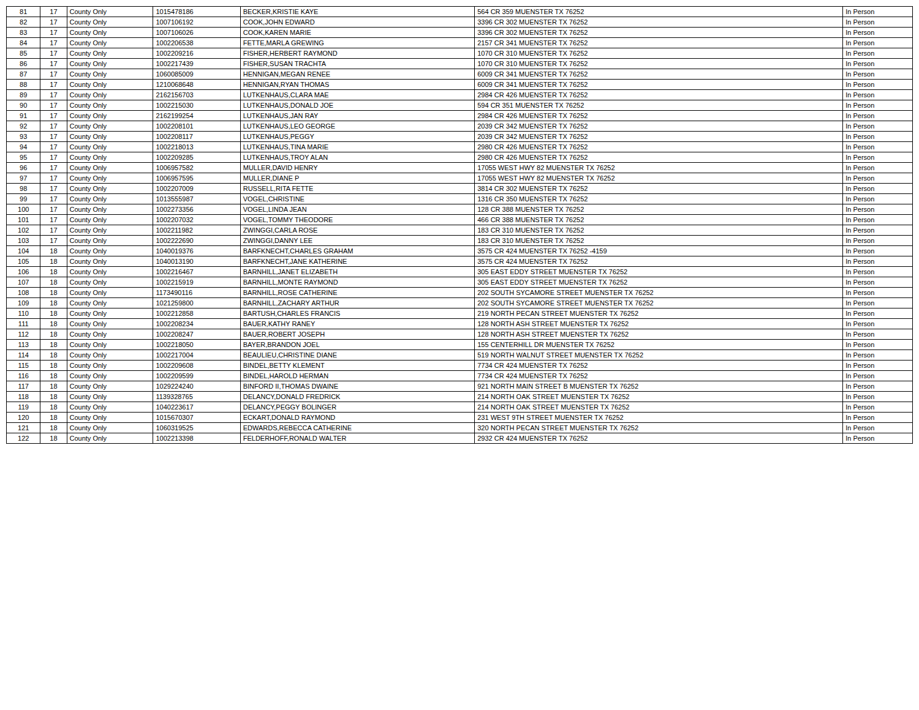| 81 | 17 | County Only | 1015478186 | BECKER,KRISTIE KAYE | 564 CR 359 MUENSTER TX 76252 | In Person |
| 82 | 17 | County Only | 1007106192 | COOK,JOHN EDWARD | 3396 CR 302 MUENSTER TX 76252 | In Person |
| 83 | 17 | County Only | 1007106026 | COOK,KAREN MARIE | 3396 CR 302 MUENSTER TX 76252 | In Person |
| 84 | 17 | County Only | 1002206538 | FETTE,MARLA GREWING | 2157 CR 341 MUENSTER TX 76252 | In Person |
| 85 | 17 | County Only | 1002209216 | FISHER,HERBERT RAYMOND | 1070 CR 310 MUENSTER TX 76252 | In Person |
| 86 | 17 | County Only | 1002217439 | FISHER,SUSAN TRACHTA | 1070 CR 310 MUENSTER TX 76252 | In Person |
| 87 | 17 | County Only | 1060085009 | HENNIGAN,MEGAN RENEE | 6009 CR 341 MUENSTER TX 76252 | In Person |
| 88 | 17 | County Only | 1210068648 | HENNIGAN,RYAN THOMAS | 6009 CR 341 MUENSTER TX 76252 | In Person |
| 89 | 17 | County Only | 2162156703 | LUTKENHAUS,CLARA MAE | 2984 CR 426 MUENSTER TX 76252 | In Person |
| 90 | 17 | County Only | 1002215030 | LUTKENHAUS,DONALD JOE | 594 CR 351 MUENSTER TX 76252 | In Person |
| 91 | 17 | County Only | 2162199254 | LUTKENHAUS,JAN RAY | 2984 CR 426 MUENSTER TX 76252 | In Person |
| 92 | 17 | County Only | 1002208101 | LUTKENHAUS,LEO GEORGE | 2039 CR 342 MUENSTER TX 76252 | In Person |
| 93 | 17 | County Only | 1002208117 | LUTKENHAUS,PEGGY | 2039 CR 342 MUENSTER TX 76252 | In Person |
| 94 | 17 | County Only | 1002218013 | LUTKENHAUS,TINA MARIE | 2980 CR 426 MUENSTER TX 76252 | In Person |
| 95 | 17 | County Only | 1002209285 | LUTKENHAUS,TROY ALAN | 2980 CR 426 MUENSTER TX 76252 | In Person |
| 96 | 17 | County Only | 1006957582 | MULLER,DAVID HENRY | 17055 WEST HWY 82 MUENSTER TX 76252 | In Person |
| 97 | 17 | County Only | 1006957595 | MULLER,DIANE P | 17055 WEST HWY 82 MUENSTER TX 76252 | In Person |
| 98 | 17 | County Only | 1002207009 | RUSSELL,RITA FETTE | 3814 CR 302 MUENSTER TX 76252 | In Person |
| 99 | 17 | County Only | 1013555987 | VOGEL,CHRISTINE | 1316 CR 350 MUENSTER TX 76252 | In Person |
| 100 | 17 | County Only | 1002273356 | VOGEL,LINDA JEAN | 128 CR 388 MUENSTER TX 76252 | In Person |
| 101 | 17 | County Only | 1002207032 | VOGEL,TOMMY THEODORE | 466 CR 388 MUENSTER TX 76252 | In Person |
| 102 | 17 | County Only | 1002211982 | ZWINGGI,CARLA ROSE | 183 CR 310 MUENSTER TX 76252 | In Person |
| 103 | 17 | County Only | 1002222690 | ZWINGGI,DANNY LEE | 183 CR 310 MUENSTER TX 76252 | In Person |
| 104 | 18 | County Only | 1040019376 | BARFKNECHT,CHARLES GRAHAM | 3575 CR 424 MUENSTER TX 76252 -4159 | In Person |
| 105 | 18 | County Only | 1040013190 | BARFKNECHT,JANE KATHERINE | 3575 CR 424 MUENSTER TX 76252 | In Person |
| 106 | 18 | County Only | 1002216467 | BARNHILL,JANET ELIZABETH | 305 EAST EDDY STREET MUENSTER TX 76252 | In Person |
| 107 | 18 | County Only | 1002215919 | BARNHILL,MONTE RAYMOND | 305 EAST EDDY STREET MUENSTER TX 76252 | In Person |
| 108 | 18 | County Only | 1173490116 | BARNHILL,ROSE CATHERINE | 202 SOUTH SYCAMORE STREET MUENSTER TX 76252 | In Person |
| 109 | 18 | County Only | 1021259800 | BARNHILL,ZACHARY ARTHUR | 202 SOUTH SYCAMORE STREET MUENSTER TX 76252 | In Person |
| 110 | 18 | County Only | 1002212858 | BARTUSH,CHARLES FRANCIS | 219 NORTH PECAN STREET MUENSTER TX 76252 | In Person |
| 111 | 18 | County Only | 1002208234 | BAUER,KATHY RANEY | 128 NORTH ASH STREET MUENSTER TX 76252 | In Person |
| 112 | 18 | County Only | 1002208247 | BAUER,ROBERT JOSEPH | 128 NORTH ASH STREET MUENSTER TX 76252 | In Person |
| 113 | 18 | County Only | 1002218050 | BAYER,BRANDON JOEL | 155 CENTERHILL DR MUENSTER TX 76252 | In Person |
| 114 | 18 | County Only | 1002217004 | BEAULIEU,CHRISTINE DIANE | 519 NORTH WALNUT STREET MUENSTER TX 76252 | In Person |
| 115 | 18 | County Only | 1002209608 | BINDEL,BETTY KLEMENT | 7734 CR 424 MUENSTER TX 76252 | In Person |
| 116 | 18 | County Only | 1002209599 | BINDEL,HAROLD HERMAN | 7734 CR 424 MUENSTER TX 76252 | In Person |
| 117 | 18 | County Only | 1029224240 | BINFORD II,THOMAS DWAINE | 921 NORTH MAIN STREET B MUENSTER TX 76252 | In Person |
| 118 | 18 | County Only | 1139328765 | DELANCY,DONALD FREDRICK | 214 NORTH OAK STREET MUENSTER TX 76252 | In Person |
| 119 | 18 | County Only | 1040223617 | DELANCY,PEGGY BOLINGER | 214 NORTH OAK STREET MUENSTER TX 76252 | In Person |
| 120 | 18 | County Only | 1015670307 | ECKART,DONALD RAYMOND | 231 WEST 9TH STREET MUENSTER TX 76252 | In Person |
| 121 | 18 | County Only | 1060319525 | EDWARDS,REBECCA CATHERINE | 320 NORTH PECAN STREET MUENSTER TX 76252 | In Person |
| 122 | 18 | County Only | 1002213398 | FELDERHOFF,RONALD WALTER | 2932 CR 424 MUENSTER TX 76252 | In Person |